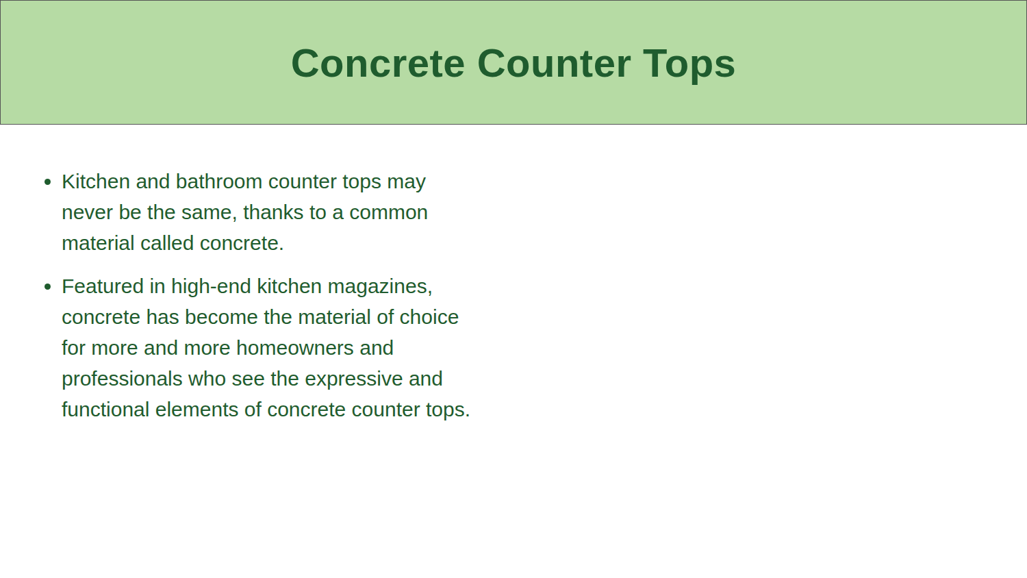Concrete Counter Tops
Kitchen and bathroom counter tops may never be the same, thanks to a common material called concrete.
Featured in high-end kitchen magazines, concrete has become the material of choice for more and more homeowners and professionals who see the expressive and functional elements of concrete counter tops.